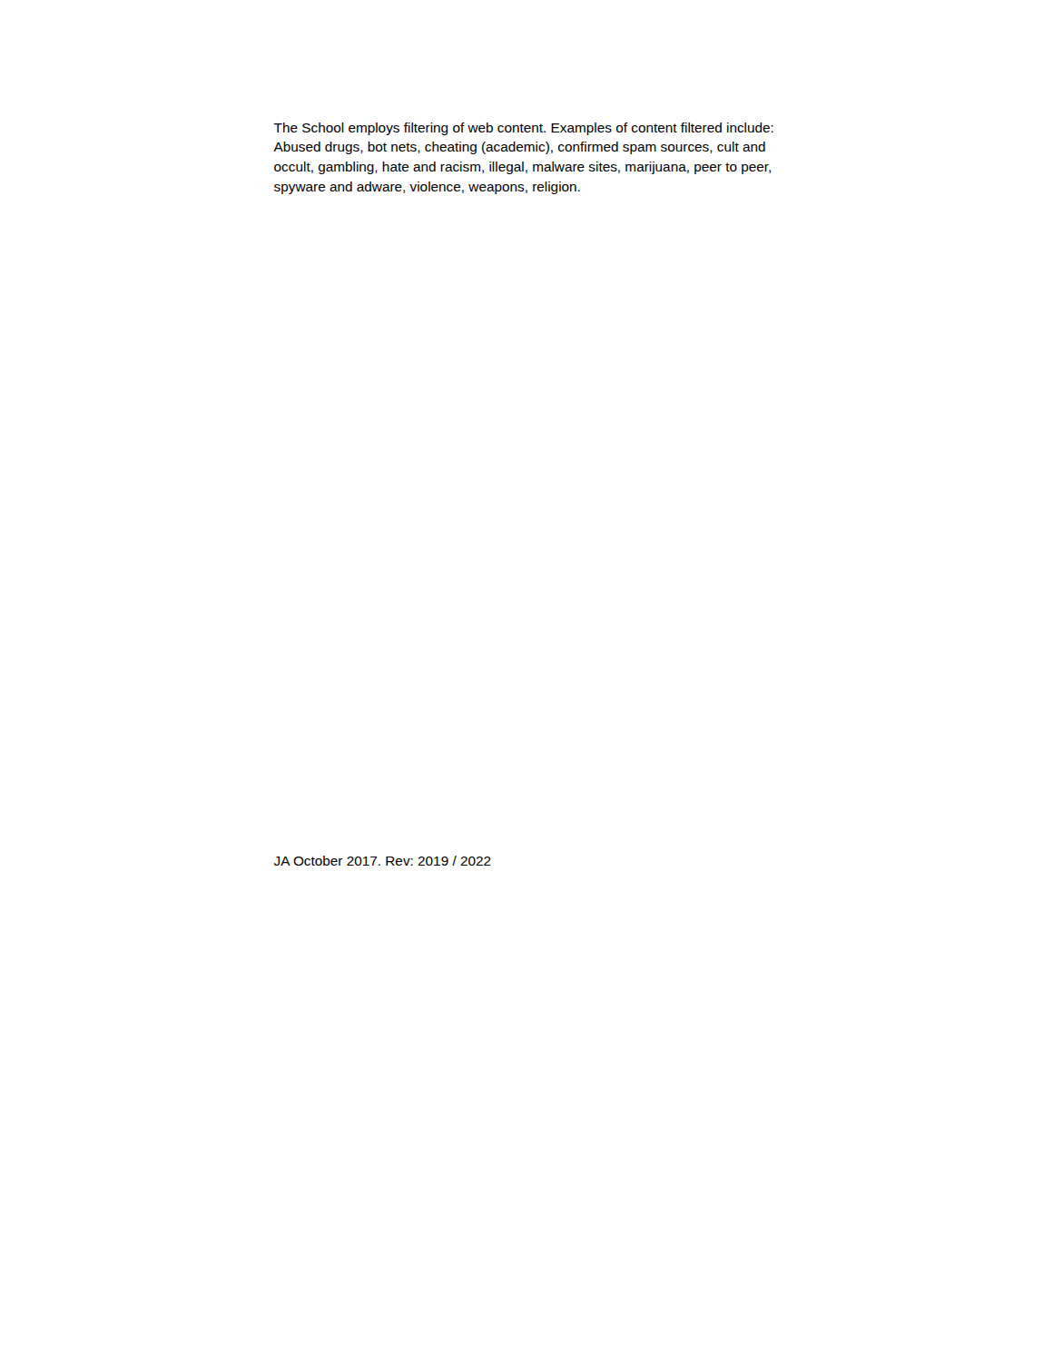The School employs filtering of web content. Examples of content filtered include: Abused drugs, bot nets, cheating (academic), confirmed spam sources, cult and occult, gambling, hate and racism, illegal, malware sites, marijuana, peer to peer, spyware and adware, violence, weapons, religion.
JA October 2017. Rev: 2019 / 2022